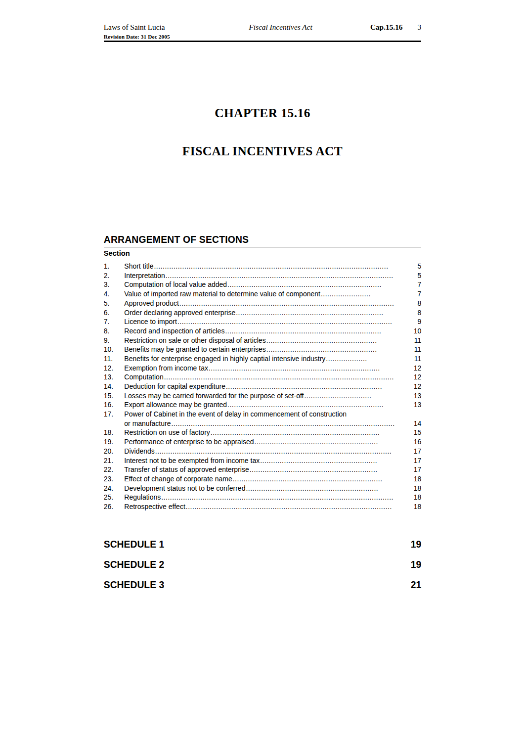| Laws of Saint Lucia | Fiscal Incentives Act | Cap.15.16 | 3 |
Revision Date: 31 Dec 2005
CHAPTER 15.16
FISCAL INCENTIVES ACT
ARRANGEMENT OF SECTIONS
Section
| 1. | Short title ............................................................................................................ | 5 |
| 2. | Interpretation ......................................................................................................... | 5 |
| 3. | Computation of local value added ....................................................................... | 7 |
| 4. | Value of imported raw material to determine value of component ....................... | 7 |
| 5. | Approved product ................................................................................................... | 8 |
| 6. | Order declaring approved enterprise .................................................................... | 8 |
| 7. | Licence to import ................................................................................................... | 9 |
| 8. | Record and inspection of articles ........................................................................ | 10 |
| 9. | Restriction on sale or other disposal of articles ................................................... | 11 |
| 10. | Benefits may be granted to certain enterprises ................................................... | 11 |
| 11. | Benefits for enterprise engaged in highly captial intensive industry ................... | 11 |
| 12. | Exemption from income tax ............................................................................... | 12 |
| 13. | Computation .......................................................................................................... | 12 |
| 14. | Deduction for capital expenditure ........................................................................ | 12 |
| 15. | Losses may be carried forwarded for the purpose of set-off ............................... | 13 |
| 16. | Export allowance may be granted ........................................................................ | 13 |
| 17. | Power of Cabinet in the event of delay in commencement of construction | |
| | or manufacture ....................................................................................................... | 14 |
| 18. | Restriction on use of factory .............................................................................. | 15 |
| 19. | Performance of enterprise to be appraised ......................................................... | 16 |
| 20. | Dividends ............................................................................................................. | 17 |
| 21. | Interest not to be exempted from income tax ...................................................... | 17 |
| 22. | Transfer of status of approved enterprise ........................................................... | 17 |
| 23. | Effect of change of corporate name ..................................................................... | 18 |
| 24. | Development status not to be conferred ............................................................. | 18 |
| 25. | Regulations ........................................................................................................... | 18 |
| 26. | Retrospective effect ............................................................................................... | 18 |
| SCHEDULE 1 | 19 |
| SCHEDULE 2 | 19 |
| SCHEDULE 3 | 21 |